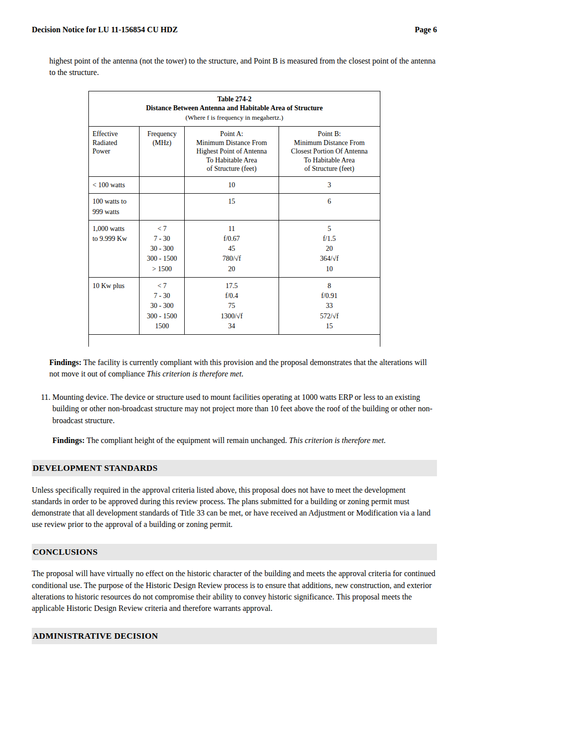Decision Notice for LU 11-156854 CU HDZ Page 6
highest point of the antenna (not the tower) to the structure, and Point B is measured from the closest point of the antenna to the structure.
Table 274-2 Distance Between Antenna and Habitable Area of Structure (Where f is frequency in megahertz.)
| Effective Radiated Power | Frequency (MHz) | Point A: Minimum Distance From Highest Point of Antenna To Habitable Area of Structure (feet) | Point B: Minimum Distance From Closest Portion Of Antenna To Habitable Area of Structure (feet) |
| --- | --- | --- | --- |
| < 100 watts | | 10 | 3 |
| 100 watts to 999 watts | | 15 | 6 |
| 1,000 watts to 9.999 Kw | < 7 7 - 30 30 - 300 300 - 1500 > 1500 | 11 f/0.67 45 780/√f 20 | 5 f/1.5 20 364/√f 10 |
| 10 Kw plus | < 7 7 - 30 30 - 300 300 - 1500 1500 | 17.5 f/0.4 75 1300/√f 34 | 8 f/0.91 33 572/√f 15 |
Findings: The facility is currently compliant with this provision and the proposal demonstrates that the alterations will not move it out of compliance This criterion is therefore met.
Mounting device. The device or structure used to mount facilities operating at 1000 watts ERP or less to an existing building or other non-broadcast structure may not project more than 10 feet above the roof of the building or other non-broadcast structure.
Findings: The compliant height of the equipment will remain unchanged. This criterion is therefore met.
Development Standards
Unless specifically required in the approval criteria listed above, this proposal does not have to meet the development standards in order to be approved during this review process. The plans submitted for a building or zoning permit must demonstrate that all development standards of Title 33 can be met, or have received an Adjustment or Modification via a land use review prior to the approval of a building or zoning permit.
Conclusions
The proposal will have virtually no effect on the historic character of the building and meets the approval criteria for continued conditional use. The purpose of the Historic Design Review process is to ensure that additions, new construction, and exterior alterations to historic resources do not compromise their ability to convey historic significance. This proposal meets the applicable Historic Design Review criteria and therefore warrants approval.
Administrative Decision